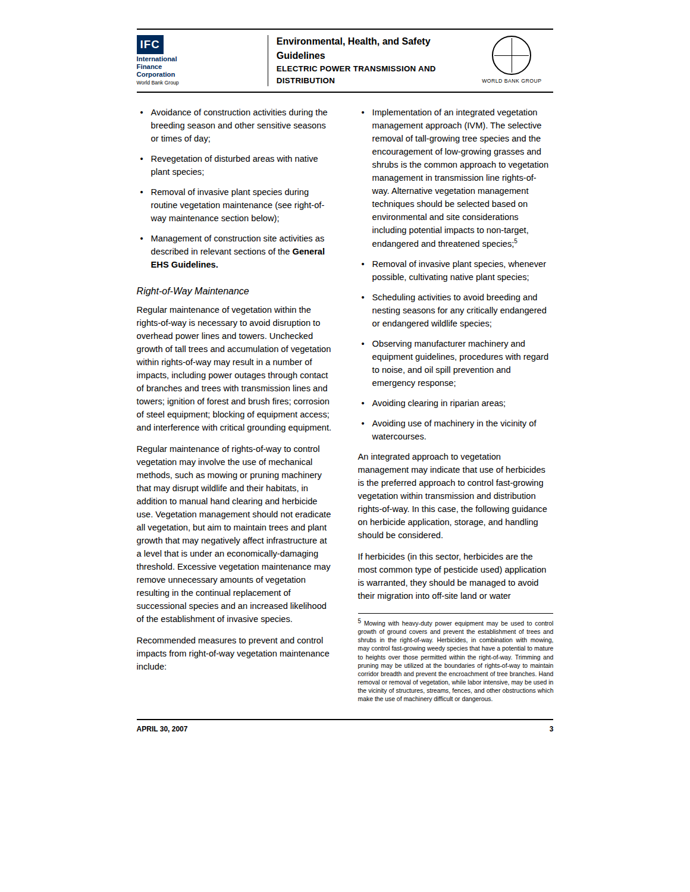IFC
International
Finance
Corporation
World Bank Group
Environmental, Health, and Safety Guidelines
ELECTRIC POWER TRANSMISSION AND DISTRIBUTION
WORLD BANK GROUP
Avoidance of construction activities during the breeding season and other sensitive seasons or times of day;
Revegetation of disturbed areas with native plant species;
Removal of invasive plant species during routine vegetation maintenance (see right-of-way maintenance section below);
Management of construction site activities as described in relevant sections of the General EHS Guidelines.
Right-of-Way Maintenance
Regular maintenance of vegetation within the rights-of-way is necessary to avoid disruption to overhead power lines and towers. Unchecked growth of tall trees and accumulation of vegetation within rights-of-way may result in a number of impacts, including power outages through contact of branches and trees with transmission lines and towers; ignition of forest and brush fires; corrosion of steel equipment; blocking of equipment access; and interference with critical grounding equipment.
Regular maintenance of rights-of-way to control vegetation may involve the use of mechanical methods, such as mowing or pruning machinery that may disrupt wildlife and their habitats, in addition to manual hand clearing and herbicide use. Vegetation management should not eradicate all vegetation, but aim to maintain trees and plant growth that may negatively affect infrastructure at a level that is under an economically-damaging threshold. Excessive vegetation maintenance may remove unnecessary amounts of vegetation resulting in the continual replacement of successional species and an increased likelihood of the establishment of invasive species.
Recommended measures to prevent and control impacts from right-of-way vegetation maintenance include:
Implementation of an integrated vegetation management approach (IVM). The selective removal of tall-growing tree species and the encouragement of low-growing grasses and shrubs is the common approach to vegetation management in transmission line rights-of-way. Alternative vegetation management techniques should be selected based on environmental and site considerations including potential impacts to non-target, endangered and threatened species;5
Removal of invasive plant species, whenever possible, cultivating native plant species;
Scheduling activities to avoid breeding and nesting seasons for any critically endangered or endangered wildlife species;
Observing manufacturer machinery and equipment guidelines, procedures with regard to noise, and oil spill prevention and emergency response;
Avoiding clearing in riparian areas;
Avoiding use of machinery in the vicinity of watercourses.
An integrated approach to vegetation management may indicate that use of herbicides is the preferred approach to control fast-growing vegetation within transmission and distribution rights-of-way. In this case, the following guidance on herbicide application, storage, and handling should be considered.
If herbicides (in this sector, herbicides are the most common type of pesticide used) application is warranted, they should be managed to avoid their migration into off-site land or water
5 Mowing with heavy-duty power equipment may be used to control growth of ground covers and prevent the establishment of trees and shrubs in the right-of-way. Herbicides, in combination with mowing, may control fast-growing weedy species that have a potential to mature to heights over those permitted within the right-of-way. Trimming and pruning may be utilized at the boundaries of rights-of-way to maintain corridor breadth and prevent the encroachment of tree branches. Hand removal or removal of vegetation, while labor intensive, may be used in the vicinity of structures, streams, fences, and other obstructions which make the use of machinery difficult or dangerous.
APRIL 30, 2007
3